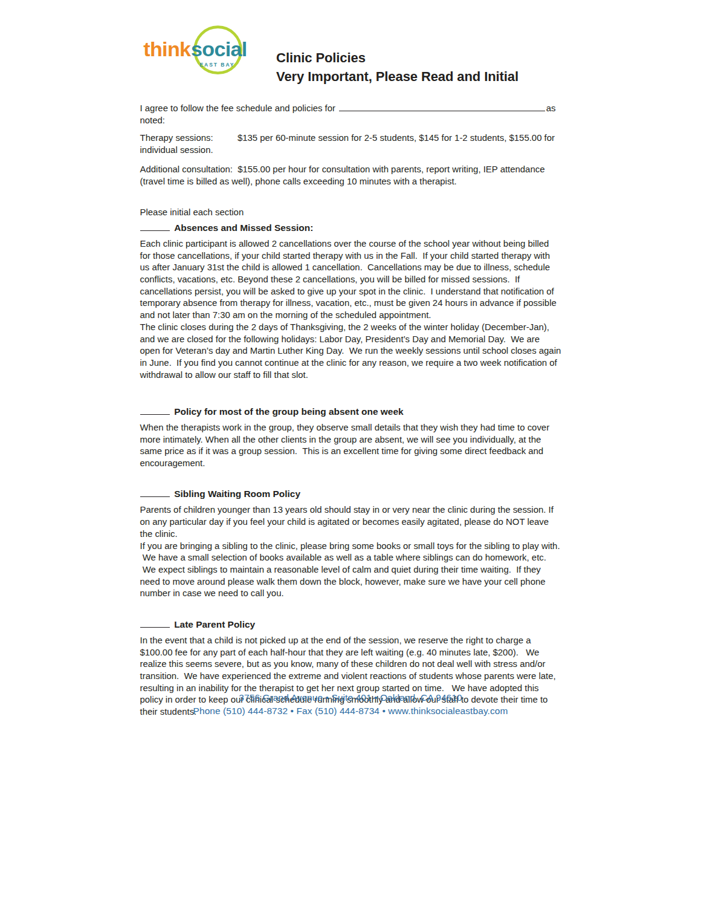think social EAST BAY
Clinic Policies
Very Important, Please Read and Initial
I agree to follow the fee schedule and policies for as noted:
Therapy sessions: $135 per 60-minute session for 2-5 students, $145 for 1-2 students, $155.00 for individual session.
Additional consultation: $155.00 per hour for consultation with parents, report writing, IEP attendance (travel time is billed as well), phone calls exceeding 10 minutes with a therapist.
Please initial each section
Absences and Missed Session:
Each clinic participant is allowed 2 cancellations over the course of the school year without being billed for those cancellations, if your child started therapy with us in the Fall. If your child started therapy with us after January 31st the child is allowed 1 cancellation. Cancellations may be due to illness, schedule conflicts, vacations, etc. Beyond these 2 cancellations, you will be billed for missed sessions. If cancellations persist, you will be asked to give up your spot in the clinic. I understand that notification of temporary absence from therapy for illness, vacation, etc., must be given 24 hours in advance if possible and not later than 7:30 am on the morning of the scheduled appointment.
The clinic closes during the 2 days of Thanksgiving, the 2 weeks of the winter holiday (December-Jan), and we are closed for the following holidays: Labor Day, President’s Day and Memorial Day. We are open for Veteran’s day and Martin Luther King Day. We run the weekly sessions until school closes again in June. If you find you cannot continue at the clinic for any reason, we require a two week notification of withdrawal to allow our staff to fill that slot.
Policy for most of the group being absent one week
When the therapists work in the group, they observe small details that they wish they had time to cover more intimately. When all the other clients in the group are absent, we will see you individually, at the same price as if it was a group session. This is an excellent time for giving some direct feedback and encouragement.
Sibling Waiting Room Policy
Parents of children younger than 13 years old should stay in or very near the clinic during the session. If on any particular day if you feel your child is agitated or becomes easily agitated, please do NOT leave the clinic.
If you are bringing a sibling to the clinic, please bring some books or small toys for the sibling to play with. We have a small selection of books available as well as a table where siblings can do homework, etc. We expect siblings to maintain a reasonable level of calm and quiet during their time waiting. If they need to move around please walk them down the block, however, make sure we have your cell phone number in case we need to call you.
Late Parent Policy
In the event that a child is not picked up at the end of the session, we reserve the right to charge a $100.00 fee for any part of each half-hour that they are left waiting (e.g. 40 minutes late, $200). We realize this seems severe, but as you know, many of these children do not deal well with stress and/or transition. We have experienced the extreme and violent reactions of students whose parents were late, resulting in an inability for the therapist to get her next group started on time. We have adopted this policy in order to keep our clinical schedule running smoothly and allow our staff to devote their time to their students.
3756 Grand Avenue • Suite 401 • Oakland, CA 94610
Phone (510) 444-8732 • Fax (510) 444-8734 • www.thinksocialeastbay.com